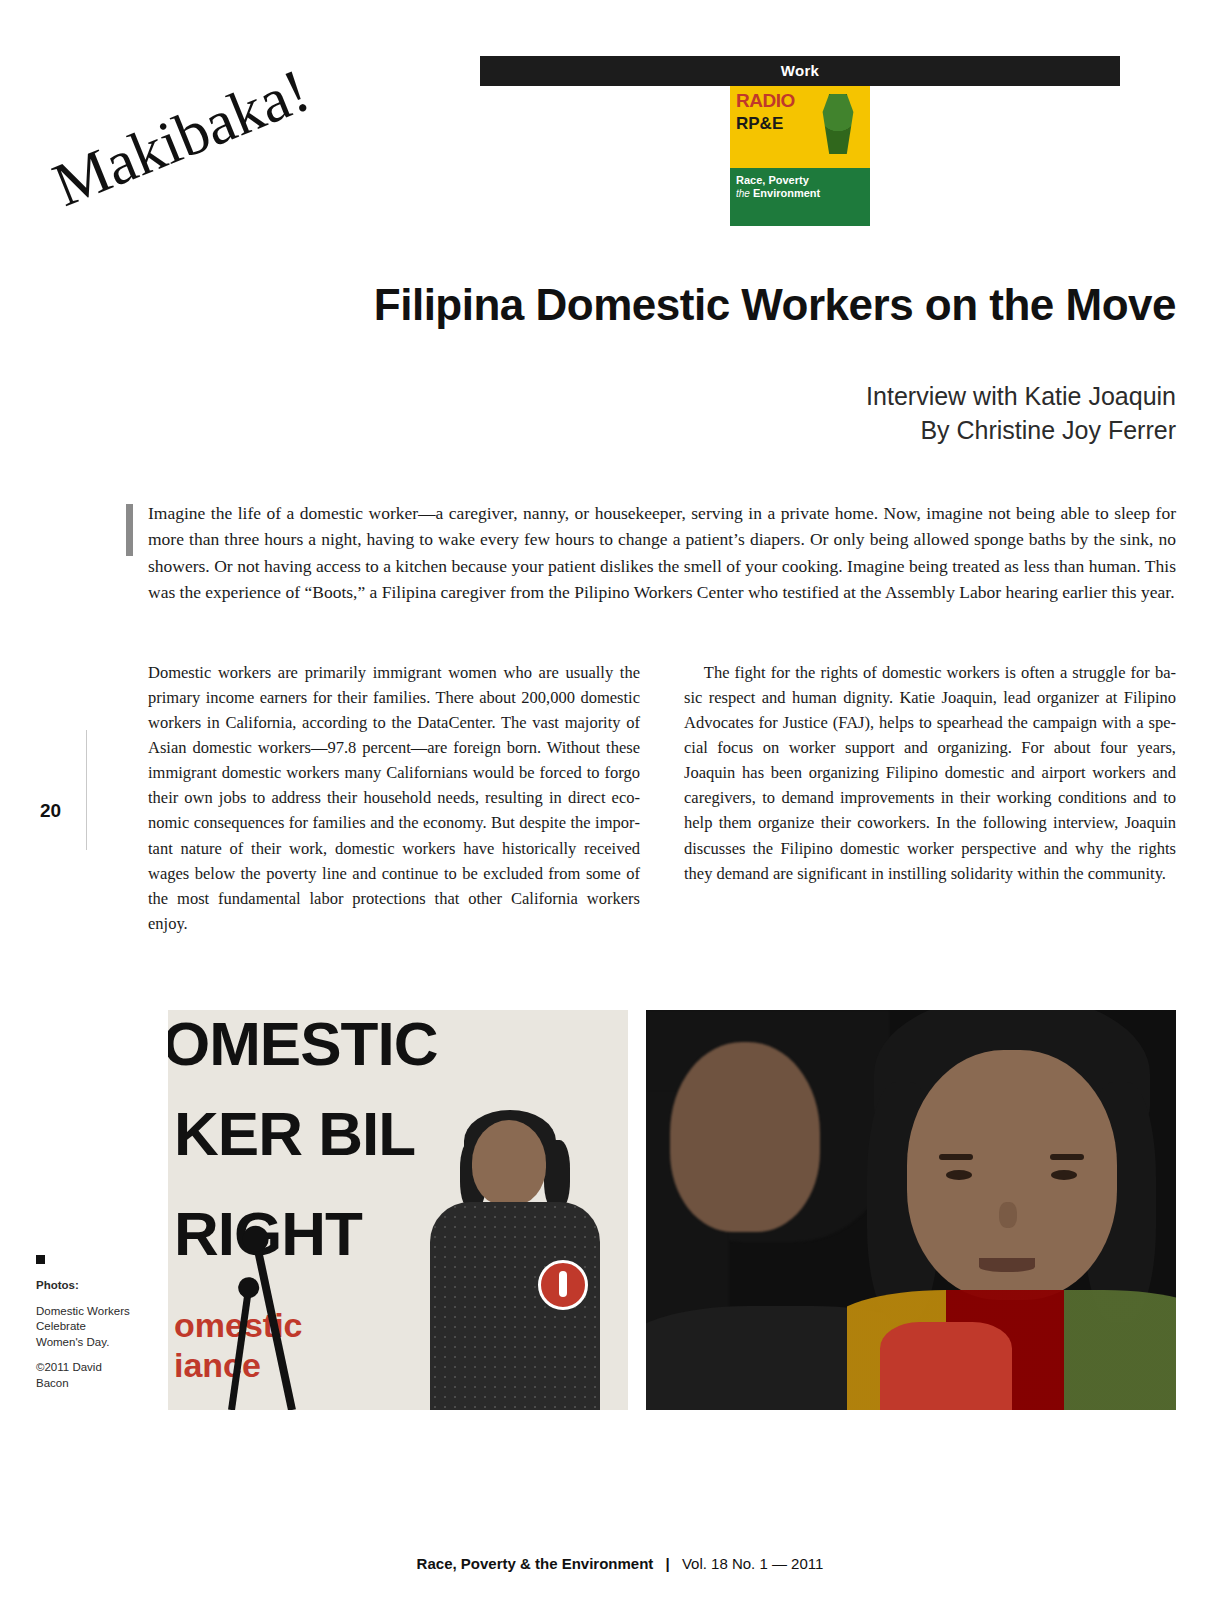Work
RADIO
RP&E
Race, Poverty
the Environment
Makibaka!
Filipina Domestic Workers on the Move
Interview with Katie Joaquin
By Christine Joy Ferrer
Imagine the life of a domestic worker—a caregiver, nanny, or housekeeper, serving in a private home. Now, imagine not being able to sleep for more than three hours a night, having to wake every few hours to change a patient’s diapers. Or only being allowed sponge baths by the sink, no showers. Or not having access to a kitchen because your patient dislikes the smell of your cooking. Imagine being treated as less than human. This was the experience of “Boots,” a Filipina caregiver from the Pilipino Workers Center who testified at the Assembly Labor hearing earlier this year.
Domestic workers are primarily immigrant women who are usually the primary income earners for their families. There about 200,000 domestic workers in California, according to the DataCenter. The vast majority of Asian domestic workers—97.8 percent—are foreign born. Without these immigrant domestic workers many Californians would be forced to forgo their own jobs to address their household needs, resulting in direct economic consequences for families and the economy. But despite the important nature of their work, domestic workers have historically received wages below the poverty line and continue to be excluded from some of the most fundamental labor protections that other California workers enjoy.
The fight for the rights of domestic workers is often a struggle for basic respect and human dignity. Katie Joaquin, lead organizer at Filipino Advocates for Justice (FAJ), helps to spearhead the campaign with a special focus on worker support and organizing. For about four years, Joaquin has been organizing Filipino domestic and airport workers and caregivers, to demand improvements in their working conditions and to help them organize their coworkers. In the following interview, Joaquin discusses the Filipino domestic worker perspective and why the rights they demand are significant in instilling solidarity within the community.
20
Photos:
Domestic Workers Celebrate Women's Day.
©2011 David Bacon
OMESTIC
KER BIL
RIGHT
omestic
iance
••
HAN
IN U
Race, Poverty & the Environment | Vol. 18 No. 1 — 2011